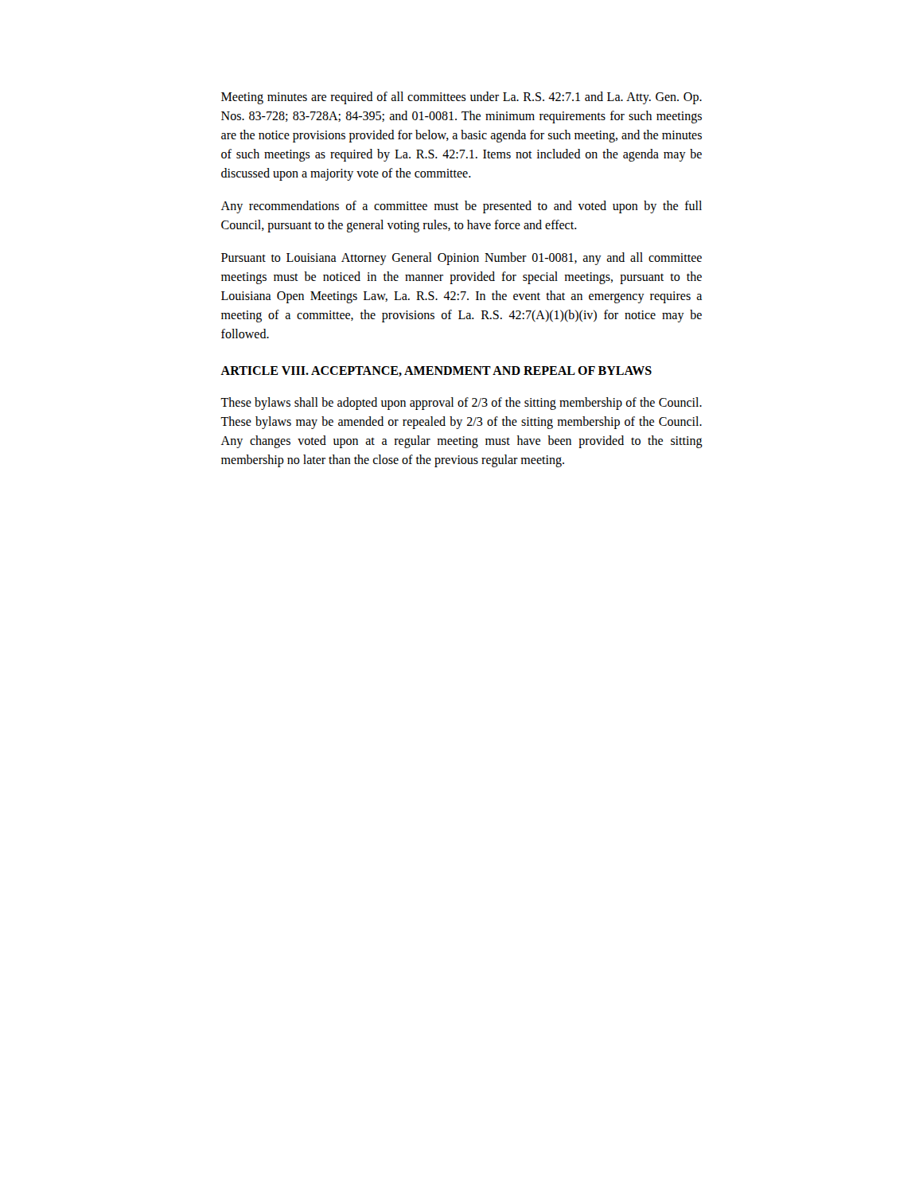Meeting minutes are required of all committees under La. R.S. 42:7.1 and La. Atty. Gen. Op. Nos. 83-728; 83-728A; 84-395; and 01-0081. The minimum requirements for such meetings are the notice provisions provided for below, a basic agenda for such meeting, and the minutes of such meetings as required by La. R.S. 42:7.1. Items not included on the agenda may be discussed upon a majority vote of the committee.
Any recommendations of a committee must be presented to and voted upon by the full Council, pursuant to the general voting rules, to have force and effect.
Pursuant to Louisiana Attorney General Opinion Number 01-0081, any and all committee meetings must be noticed in the manner provided for special meetings, pursuant to the Louisiana Open Meetings Law, La. R.S. 42:7. In the event that an emergency requires a meeting of a committee, the provisions of La. R.S. 42:7(A)(1)(b)(iv) for notice may be followed.
ARTICLE VIII. ACCEPTANCE, AMENDMENT AND REPEAL OF BYLAWS
These bylaws shall be adopted upon approval of 2/3 of the sitting membership of the Council. These bylaws may be amended or repealed by 2/3 of the sitting membership of the Council. Any changes voted upon at a regular meeting must have been provided to the sitting membership no later than the close of the previous regular meeting.